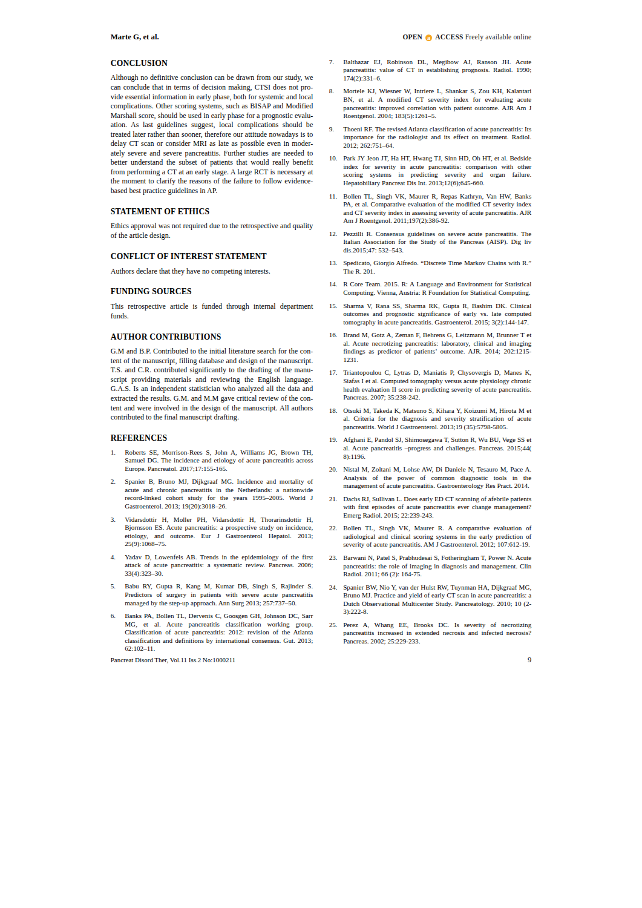Marte G, et al.
OPEN a ACCESS Freely available online
CONCLUSION
Although no definitive conclusion can be drawn from our study, we can conclude that in terms of decision making, CTSI does not provide essential information in early phase, both for systemic and local complications. Other scoring systems, such as BISAP and Modified Marshall score, should be used in early phase for a prognostic evaluation. As last guidelines suggest, local complications should be treated later rather than sooner, therefore our attitude nowadays is to delay CT scan or consider MRI as late as possible even in moderately severe and severe pancreatitis. Further studies are needed to better understand the subset of patients that would really benefit from performing a CT at an early stage. A large RCT is necessary at the moment to clarify the reasons of the failure to follow evidence-based best practice guidelines in AP.
STATEMENT OF ETHICS
Ethics approval was not required due to the retrospective and quality of the article design.
CONFLICT OF INTEREST STATEMENT
Authors declare that they have no competing interests.
FUNDING SOURCES
This retrospective article is funded through internal department funds.
AUTHOR CONTRIBUTIONS
G.M and B.P. Contributed to the initial literature search for the content of the manuscript, filling database and design of the manuscript. T.S. and C.R. contributed significantly to the drafting of the manuscript providing materials and reviewing the English language. G.A.S. Is an independent statistician who analyzed all the data and extracted the results. G.M. and M.M gave critical review of the content and were involved in the design of the manuscript. All authors contributed to the final manuscript drafting.
REFERENCES
Roberts SE, Morrison-Rees S, John A, Williams JG, Brown TH, Samuel DG. The incidence and etiology of acute pancreatitis across Europe. Pancreatol. 2017;17:155-165.
Spanier B, Bruno MJ, Dijkgraaf MG. Incidence and mortality of acute and chronic pancreatitis in the Netherlands: a nationwide record-linked cohort study for the years 1995–2005. World J Gastroenterol. 2013; 19(20):3018–26.
Vidarsdottir H, Moller PH, Vidarsdottir H, Thorarinsdottir H, Bjornsson ES. Acute pancreatitis: a prospective study on incidence, etiology, and outcome. Eur J Gastroenterol Hepatol. 2013; 25(9):1068–75.
Yadav D, Lowenfels AB. Trends in the epidemiology of the first attack of acute pancreatitis: a systematic review. Pancreas. 2006; 33(4):323–30.
Babu RY, Gupta R, Kang M, Kumar DB, Singh S, Rajinder S. Predictors of surgery in patients with severe acute pancreatitis managed by the step-up approach. Ann Surg 2013; 257:737–50.
Banks PA, Bollen TL, Dervenis C, Goosgen GH, Johnson DC, Sarr MG, et al. Acute pancreatitis classification working group. Classification of acute pancreatitis: 2012: revision of the Atlanta classification and definitions by international consensus. Gut. 2013; 62:102–11.
Balthazar EJ, Robinson DL, Megibow AJ, Ranson JH. Acute pancreatitis: value of CT in establishing prognosis. Radiol. 1990; 174(2):331–6.
Mortele KJ, Wiesner W, Intriere L, Shankar S, Zou KH, Kalantari BN, et al. A modified CT severity index for evaluating acute pancreatitis: improved correlation with patient outcome. AJR Am J Roentgenol. 2004; 183(5):1261–5.
Thoeni RF. The revised Atlanta classification of acute pancreatitis: Its importance for the radiologist and its effect on treatment. Radiol. 2012; 262:751–64.
Park JY Jeon JT, Ha HT, Hwang TJ, Sinn HD, Oh HT, et al. Bedside index for severity in acute pancreatitis: comparison with other scoring systems in predicting severity and organ failure. Hepatobiliary Pancreat Dis Int. 2013;12(6);645-660.
Bollen TL, Singh VK, Maurer R, Repas Kathryn, Van HW, Banks PA, et al. Comparative evaluation of the modified CT severity index and CT severity index in assessing severity of acute pancreatitis. AJR Am J Roentgenol. 2011;197(2):386-92.
Pezzilli R. Consensus guidelines on severe acute pancreatitis. The Italian Association for the Study of the Pancreas (AISP). Dig liv dis.2015;47: 532–543.
Spedicato, Giorgio Alfredo. “Discrete Time Markov Chains with R.” The R. 201.
R Core Team. 2015. R: A Language and Environment for Statistical Computing. Vienna, Austria: R Foundation for Statistical Computing.
Sharma V, Rana SS, Sharma RK, Gupta R, Bashim DK. Clinical outcomes and prognostic significance of early vs. late computed tomography in acute pancreatitis. Gastroenterol. 2015; 3(2):144-147.
Brand M, Gotz A, Zeman F, Behrens G, Leitzmann M, Brunner T et al. Acute necrotizing pancreatitis: laboratory, clinical and imaging findings as predictor of patients’ outcome. AJR. 2014; 202:1215-1231.
Triantopoulou C, Lytras D, Maniatis P, Chysovergis D, Manes K, Siafas I et al. Computed tomography versus acute physiology chronic health evaluation II score in predicting severity of acute pancreatitis. Pancreas. 2007; 35:238-242.
Otsuki M, Takeda K, Matsuno S, Kihara Y, Koizumi M, Hirota M et al. Criteria for the diagnosis and severity stratification of acute pancreatitis. World J Gastroenterol. 2013;19 (35):5798-5805.
Afghani E, Pandol SJ, Shimosegawa T, Sutton R, Wu BU, Vege SS et al. Acute pancreatitis –progress and challenges. Pancreas. 2015;44( 8):1196.
Nistal M, Zoltani M, Lohse AW, Di Daniele N, Tesauro M, Pace A. Analysis of the power of common diagnostic tools in the management of acute pancreatitis. Gastroenterology Res Pract. 2014.
Dachs RJ, Sullivan L. Does early ED CT scanning of afebrile patients with first episodes of acute pancreatitis ever change management? Emerg Radiol. 2015; 22:239-243.
Bollen TL, Singh VK, Maurer R. A comparative evaluation of radiological and clinical scoring systems in the early prediction of severity of acute pancreatitis. AM J Gastroenterol. 2012; 107:612-19.
Barwani N, Patel S, Prabhudesai S, Fotheringham T, Power N. Acute pancreatitis: the role of imaging in diagnosis and management. Clin Radiol. 2011; 66 (2): 164-75.
Spanier BW, Nio Y, van der Hulst RW, Tuynman HA, Dijkgraaf MG, Bruno MJ. Practice and yield of early CT scan in acute pancreatitis: a Dutch Observational Multicenter Study. Pancreatology. 2010; 10 (2-3):222-8.
Perez A, Whang EE, Brooks DC. Is severity of necrotizing pancreatitis increased in extended necrosis and infected necrosis? Pancreas. 2002; 25:229-233.
Pancreat Disord Ther, Vol.11 Iss.2 No:1000211
9